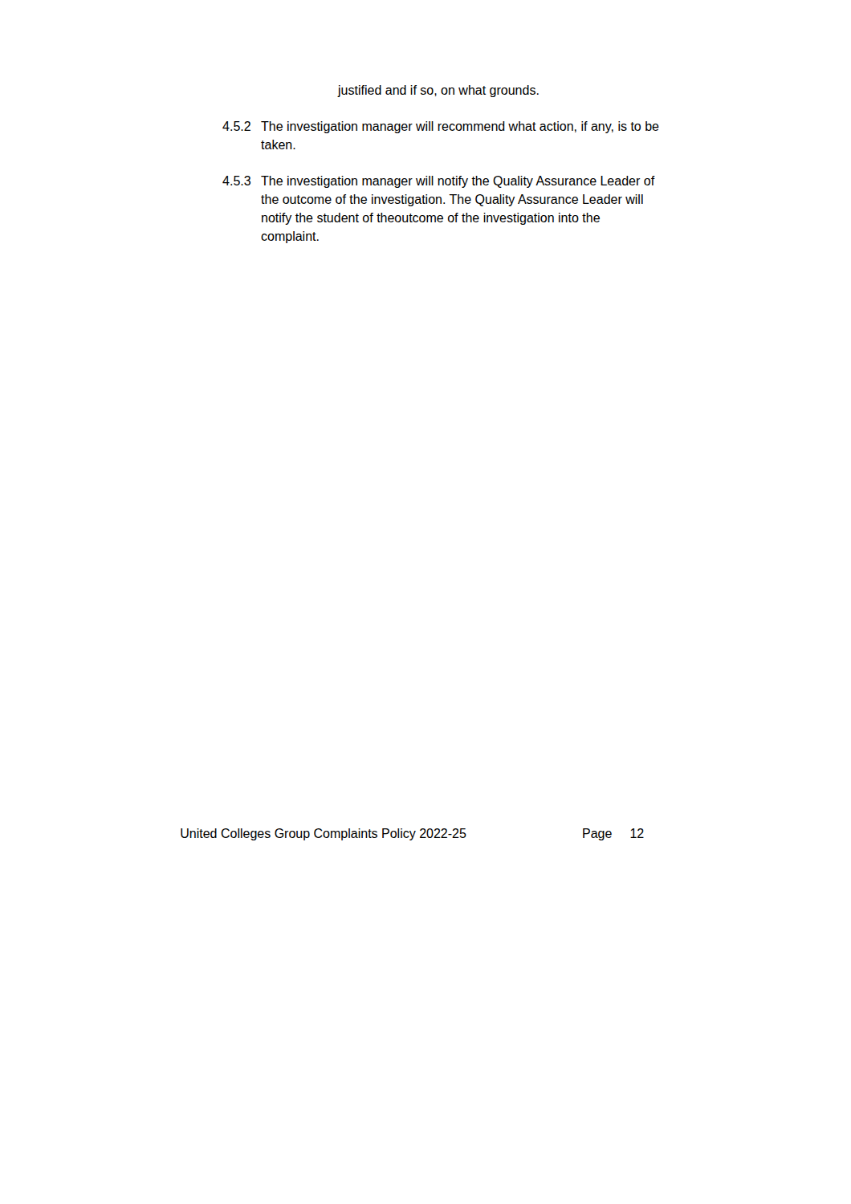justified and if so, on what grounds.
4.5.2
The investigation manager will recommend what action, if any, is to be taken.
4.5.3
The investigation manager will notify the Quality Assurance Leader of the outcome of the investigation. The Quality Assurance Leader will notify the student of the​outcome of the investigation into the complaint.
United Colleges Group Complaints Policy 2022-25
Page 12